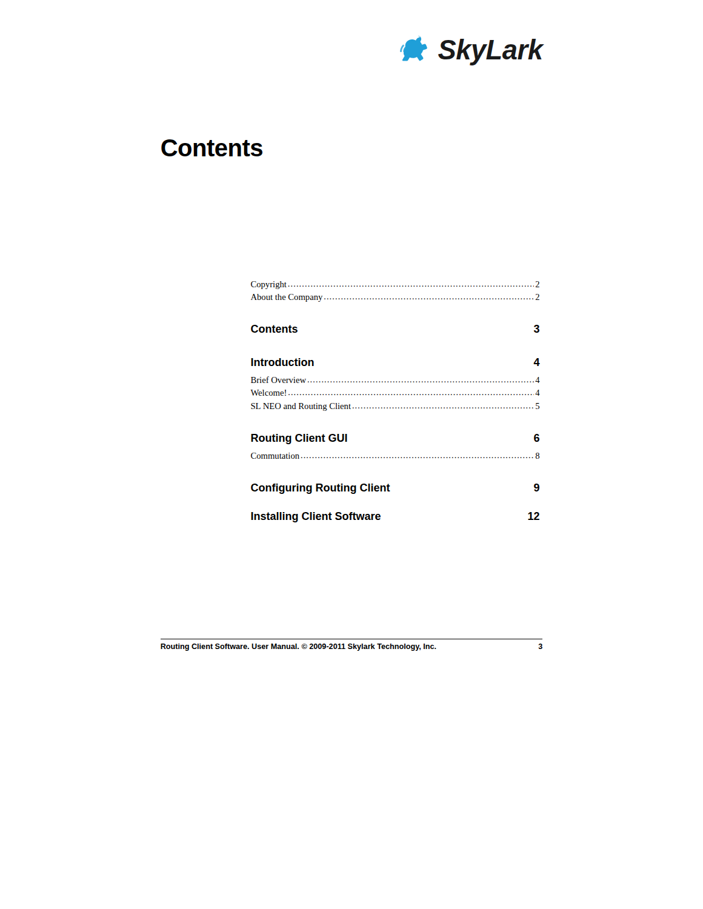Sky Lark
Contents
Copyright.......................................................................................................................... 2
About the Company.......................................................................................................... 2
Contents..... 3
Introduction..... 4
Brief Overview.............................................................................................................. 4
Welcome!....................................................................................................................... 4
SL NEO and Routing Client.......................................................................................... 5
Routing Client GUI..... 6
Commutation................................................................................................................ 8
Configuring Routing Client..... 9
Installing Client Software..... 12
Routing Client Software. User Manual. © 2009-2011 Skylark Technology, Inc. 3